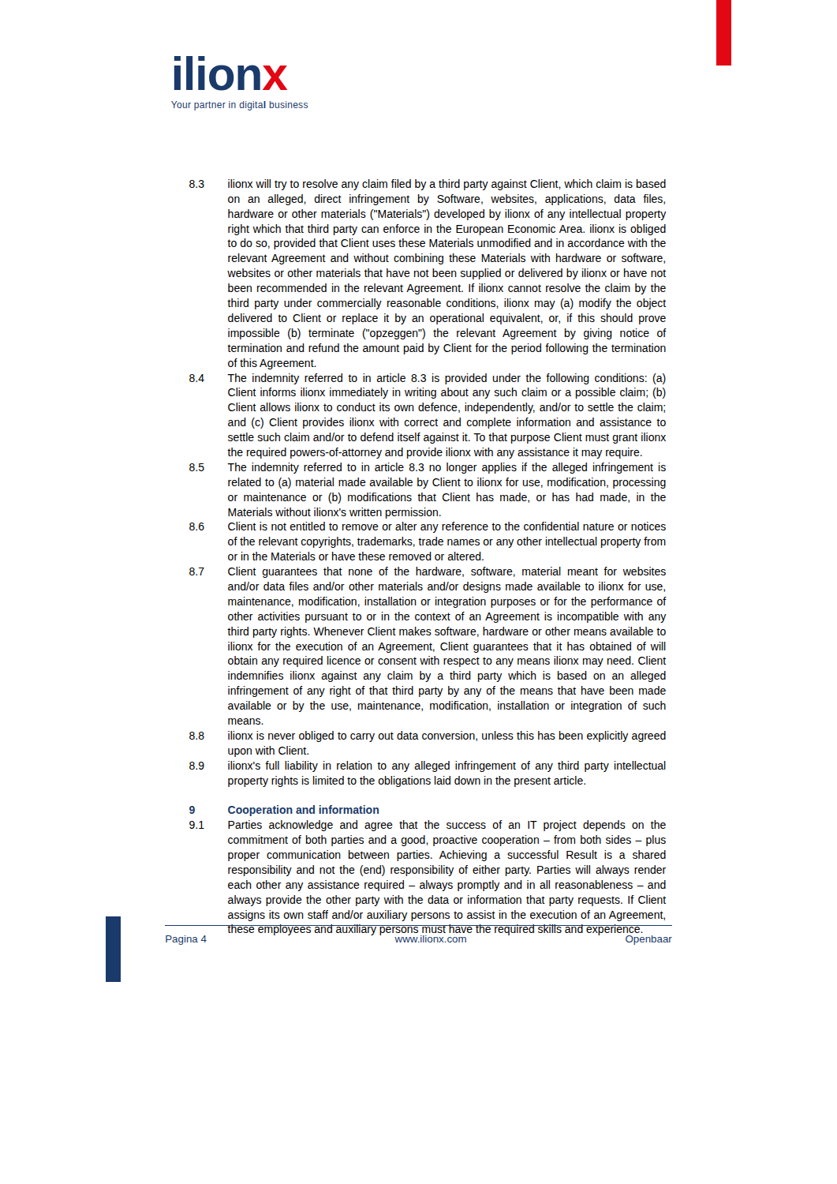ilionx
Your partner in digital business
8.3
ilionx will try to resolve any claim filed by a third party against Client, which claim is based on an alleged, direct infringement by Software, websites, applications, data files, hardware or other materials ("Materials") developed by ilionx of any intellectual property right which that third party can enforce in the European Economic Area. ilionx is obliged to do so, provided that Client uses these Materials unmodified and in accordance with the relevant Agreement and without combining these Materials with hardware or software, websites or other materials that have not been supplied or delivered by ilionx or have not been recommended in the relevant Agreement. If ilionx cannot resolve the claim by the third party under commercially reasonable conditions, ilionx may (a) modify the object delivered to Client or replace it by an operational equivalent, or, if this should prove impossible (b) terminate ("opzeggen") the relevant Agreement by giving notice of termination and refund the amount paid by Client for the period following the termination of this Agreement.
8.4
The indemnity referred to in article 8.3 is provided under the following conditions: (a) Client informs ilionx immediately in writing about any such claim or a possible claim; (b) Client allows ilionx to conduct its own defence, independently, and/or to settle the claim; and (c) Client provides ilionx with correct and complete information and assistance to settle such claim and/or to defend itself against it. To that purpose Client must grant ilionx the required powers-of-attorney and provide ilionx with any assistance it may require.
8.5
The indemnity referred to in article 8.3 no longer applies if the alleged infringement is related to (a) material made available by Client to ilionx for use, modification, processing or maintenance or (b) modifications that Client has made, or has had made, in the Materials without ilionx's written permission.
8.6
Client is not entitled to remove or alter any reference to the confidential nature or notices of the relevant copyrights, trademarks, trade names or any other intellectual property from or in the Materials or have these removed or altered.
8.7
Client guarantees that none of the hardware, software, material meant for websites and/or data files and/or other materials and/or designs made available to ilionx for use, maintenance, modification, installation or integration purposes or for the performance of other activities pursuant to or in the context of an Agreement is incompatible with any third party rights. Whenever Client makes software, hardware or other means available to ilionx for the execution of an Agreement, Client guarantees that it has obtained of will obtain any required licence or consent with respect to any means ilionx may need. Client indemnifies ilionx against any claim by a third party which is based on an alleged infringement of any right of that third party by any of the means that have been made available or by the use, maintenance, modification, installation or integration of such means.
8.8
ilionx is never obliged to carry out data conversion, unless this has been explicitly agreed upon with Client.
8.9
ilionx's full liability in relation to any alleged infringement of any third party intellectual property rights is limited to the obligations laid down in the present article.
9
Cooperation and information
9.1
Parties acknowledge and agree that the success of an IT project depends on the commitment of both parties and a good, proactive cooperation – from both sides – plus proper communication between parties. Achieving a successful Result is a shared responsibility and not the (end) responsibility of either party. Parties will always render each other any assistance required – always promptly and in all reasonableness – and always provide the other party with the data or information that party requests. If Client assigns its own staff and/or auxiliary persons to assist in the execution of an Agreement, these employees and auxiliary persons must have the required skills and experience.
Pagina 4
www.ilionx.com
Openbaar